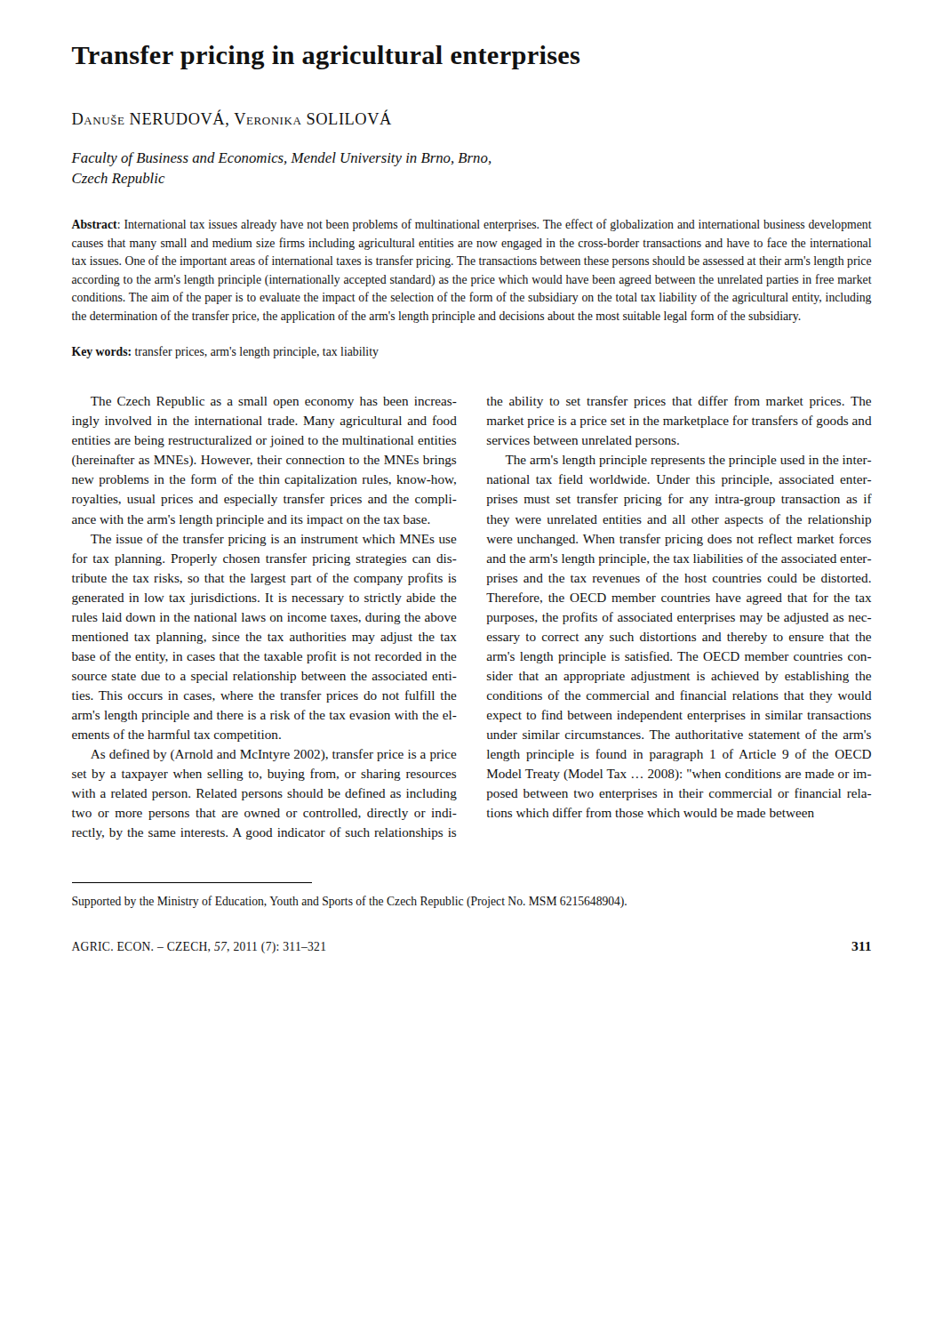Transfer pricing in agricultural enterprises
Danuše NERUDOVÁ, Veronika SOLILOVÁ
Faculty of Business and Economics, Mendel University in Brno, Brno,
Czech Republic
Abstract: International tax issues already have not been problems of multinational enterprises. The effect of globalization and international business development causes that many small and medium size firms including agricultural entities are now engaged in the cross-border transactions and have to face the international tax issues. One of the important areas of international taxes is transfer pricing. The transactions between these persons should be assessed at their arm's length price according to the arm's length principle (internationally accepted standard) as the price which would have been agreed between the unrelated parties in free market conditions. The aim of the paper is to evaluate the impact of the selection of the form of the subsidiary on the total tax liability of the agricultural entity, including the determination of the transfer price, the application of the arm's length principle and decisions about the most suitable legal form of the subsidiary.
Key words: transfer prices, arm's length principle, tax liability
The Czech Republic as a small open economy has been increasingly involved in the international trade. Many agricultural and food entities are being restructuralized or joined to the multinational entities (hereinafter as MNEs). However, their connection to the MNEs brings new problems in the form of the thin capitalization rules, know-how, royalties, usual prices and especially transfer prices and the compliance with the arm's length principle and its impact on the tax base.
The issue of the transfer pricing is an instrument which MNEs use for tax planning. Properly chosen transfer pricing strategies can distribute the tax risks, so that the largest part of the company profits is generated in low tax jurisdictions. It is necessary to strictly abide the rules laid down in the national laws on income taxes, during the above mentioned tax planning, since the tax authorities may adjust the tax base of the entity, in cases that the taxable profit is not recorded in the source state due to a special relationship between the associated entities. This occurs in cases, where the transfer prices do not fulfill the arm's length principle and there is a risk of the tax evasion with the elements of the harmful tax competition.
As defined by (Arnold and McIntyre 2002), transfer price is a price set by a taxpayer when selling to, buying from, or sharing resources with a related person. Related persons should be defined as including two or more persons that are owned or controlled, directly or indirectly, by the same interests. A good indicator of such relationships is the ability to set transfer prices that differ from market prices. The market price is a price set in the marketplace for transfers of goods and services between unrelated persons.
The arm's length principle represents the principle used in the international tax field worldwide. Under this principle, associated enterprises must set transfer pricing for any intra-group transaction as if they were unrelated entities and all other aspects of the relationship were unchanged. When transfer pricing does not reflect market forces and the arm's length principle, the tax liabilities of the associated enterprises and the tax revenues of the host countries could be distorted. Therefore, the OECD member countries have agreed that for the tax purposes, the profits of associated enterprises may be adjusted as necessary to correct any such distortions and thereby to ensure that the arm's length principle is satisfied. The OECD member countries consider that an appropriate adjustment is achieved by establishing the conditions of the commercial and financial relations that they would expect to find between independent enterprises in similar transactions under similar circumstances. The authoritative statement of the arm's length principle is found in paragraph 1 of Article 9 of the OECD Model Treaty (Model Tax … 2008): "when conditions are made or imposed between two enterprises in their commercial or financial relations which differ from those which would be made between
Supported by the Ministry of Education, Youth and Sports of the Czech Republic (Project No. MSM 6215648904).
AGRIC. ECON. – CZECH, 57, 2011 (7): 311–321 311